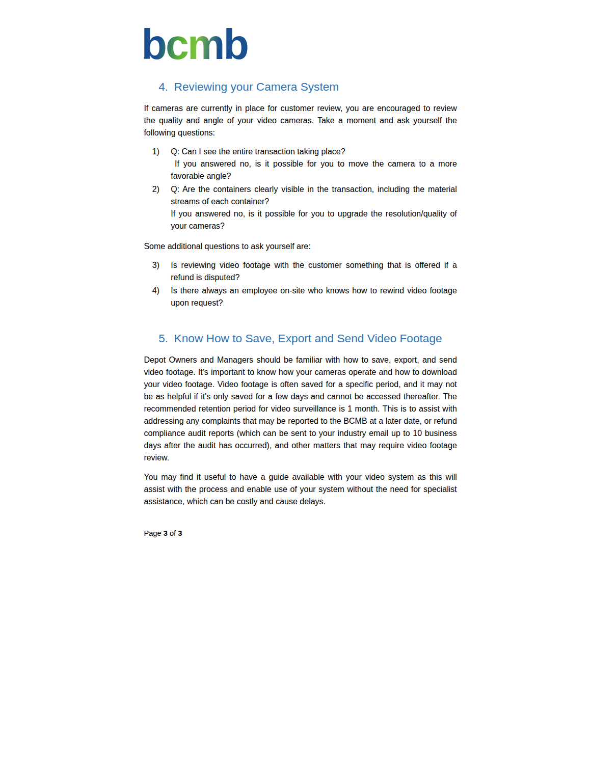bcmb
4. Reviewing your Camera System
If cameras are currently in place for customer review, you are encouraged to review the quality and angle of your video cameras. Take a moment and ask yourself the following questions:
Q: Can I see the entire transaction taking place?
If you answered no, is it possible for you to move the camera to a more favorable angle?
Q: Are the containers clearly visible in the transaction, including the material streams of each container?
If you answered no, is it possible for you to upgrade the resolution/quality of your cameras?
Some additional questions to ask yourself are:
Is reviewing video footage with the customer something that is offered if a refund is disputed?
Is there always an employee on-site who knows how to rewind video footage upon request?
5. Know How to Save, Export and Send Video Footage
Depot Owners and Managers should be familiar with how to save, export, and send video footage. It's important to know how your cameras operate and how to download your video footage. Video footage is often saved for a specific period, and it may not be as helpful if it's only saved for a few days and cannot be accessed thereafter. The recommended retention period for video surveillance is 1 month. This is to assist with addressing any complaints that may be reported to the BCMB at a later date, or refund compliance audit reports (which can be sent to your industry email up to 10 business days after the audit has occurred), and other matters that may require video footage review.
You may find it useful to have a guide available with your video system as this will assist with the process and enable use of your system without the need for specialist assistance, which can be costly and cause delays.
Page 3 of 3